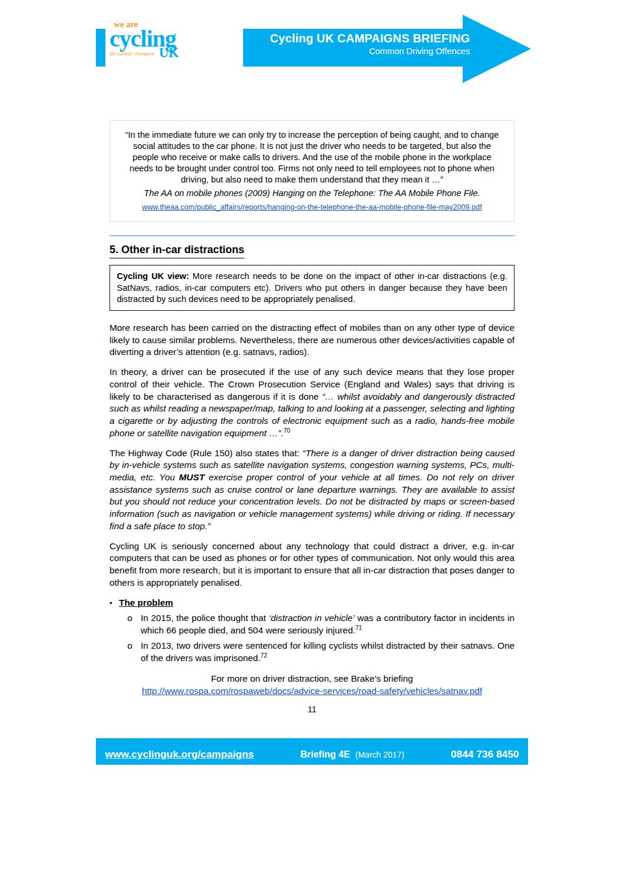Cycling UK CAMPAIGNS BRIEFING
Common Driving Offences
we are
cycling
the cyclists' champion UK
“In the immediate future we can only try to increase the perception of being caught, and to change social attitudes to the car phone. It is not just the driver who needs to be targeted, but also the people who receive or make calls to drivers. And the use of the mobile phone in the workplace needs to be brought under control too. Firms not only need to tell employees not to phone when driving, but also need to make them understand that they mean it …”
The AA on mobile phones (2009) Hanging on the Telephone: The AA Mobile Phone File.
www.theaa.com/public_affairs/reports/hanging-on-the-telephone-the-aa-mobile-phone-file-may2009.pdf
5. Other in-car distractions
Cycling UK view: More research needs to be done on the impact of other in-car distractions (e.g. SatNavs, radios, in-car computers etc). Drivers who put others in danger because they have been distracted by such devices need to be appropriately penalised.
More research has been carried on the distracting effect of mobiles than on any other type of device likely to cause similar problems. Nevertheless, there are numerous other devices/activities capable of diverting a driver’s attention (e.g. satnavs, radios).
In theory, a driver can be prosecuted if the use of any such device means that they lose proper control of their vehicle. The Crown Prosecution Service (England and Wales) says that driving is likely to be characterised as dangerous if it is done “… whilst avoidably and dangerously distracted such as whilst reading a newspaper/map, talking to and looking at a passenger, selecting and lighting a cigarette or by adjusting the controls of electronic equipment such as a radio, hands-free mobile phone or satellite navigation equipment …”.70
The Highway Code (Rule 150) also states that: “There is a danger of driver distraction being caused by in-vehicle systems such as satellite navigation systems, congestion warning systems, PCs, multi-media, etc. You MUST exercise proper control of your vehicle at all times. Do not rely on driver assistance systems such as cruise control or lane departure warnings. They are available to assist but you should not reduce your concentration levels. Do not be distracted by maps or screen-based information (such as navigation or vehicle management systems) while driving or riding. If necessary find a safe place to stop.”
Cycling UK is seriously concerned about any technology that could distract a driver, e.g. in-car computers that can be used as phones or for other types of communication. Not only would this area benefit from more research, but it is important to ensure that all in-car distraction that poses danger to others is appropriately penalised.
• The problem
In 2015, the police thought that ‘distraction in vehicle’ was a contributory factor in incidents in which 66 people died, and 504 were seriously injured.71
In 2013, two drivers were sentenced for killing cyclists whilst distracted by their satnavs. One of the drivers was imprisoned.72
For more on driver distraction, see Brake’s briefing
http://www.rospa.com/rospaweb/docs/advice-services/road-safety/vehicles/satnav.pdf
11
www.cyclinguk.org/campaigns
Briefing 4E (March 2017)
0844 736 8450